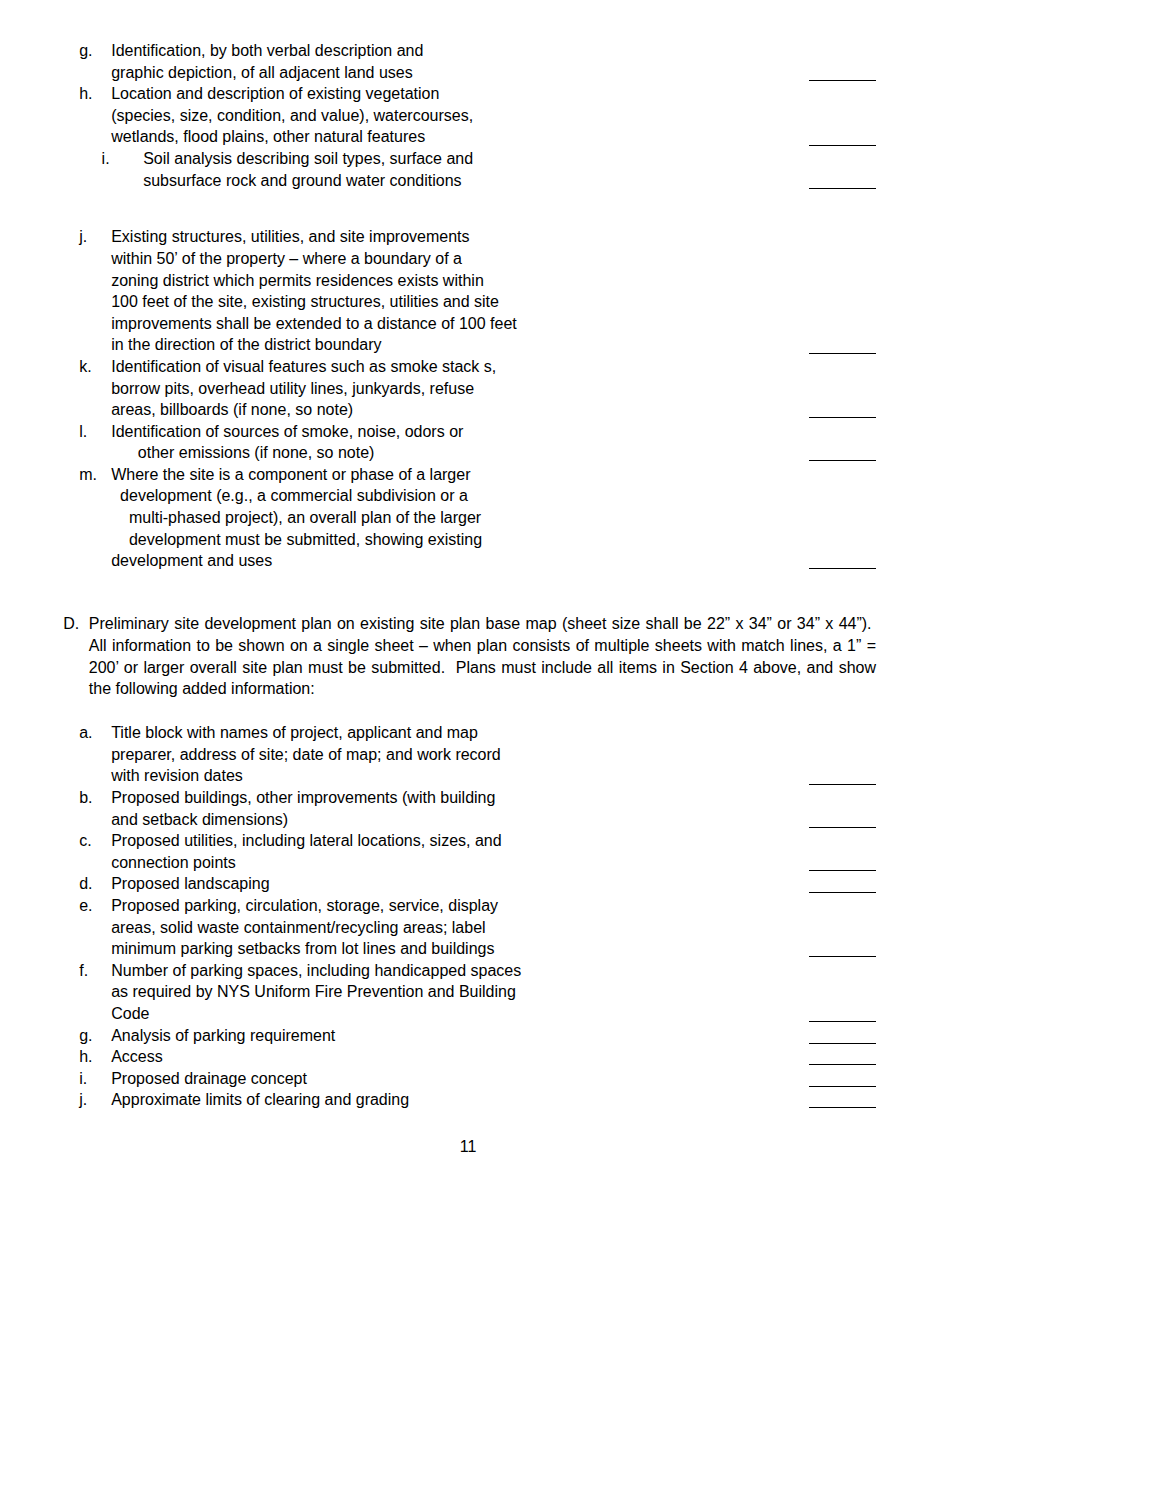g.
Identification, by both verbal description and
graphic depiction, of all adjacent land uses
h.
Location and description of existing vegetation
(species, size, condition, and value), watercourses,
wetlands, flood plains, other natural features
i.
Soil analysis describing soil types, surface and
subsurface rock and ground water conditions
j.
Existing structures, utilities, and site improvements
within 50’ of the property – where a boundary of a
zoning district which permits residences exists within
100 feet of the site, existing structures, utilities and site
improvements shall be extended to a distance of 100 feet
in the direction of the district boundary
k.
Identification of visual features such as smoke stack s,
borrow pits, overhead utility lines, junkyards, refuse
areas, billboards (if none, so note)
l.
Identification of sources of smoke, noise, odors or
other emissions (if none, so note)
m.
Where the site is a component or phase of a larger
development (e.g., a commercial subdivision or a
multi-phased project), an overall plan of the larger
development must be submitted, showing existing
development and uses
D.
Preliminary site development plan on existing site plan base map (sheet size shall be 22” x 34” or 34” x 44”). All information to be shown on a single sheet – when plan consists of multiple sheets with match lines, a 1” = 200’ or larger overall site plan must be submitted. Plans must include all items in Section 4 above, and show the following added information:
a.
Title block with names of project, applicant and map
preparer, address of site; date of map; and work record
with revision dates
b.
Proposed buildings, other improvements (with building
and setback dimensions)
c.
Proposed utilities, including lateral locations, sizes, and
connection points
d.
Proposed landscaping
e.
Proposed parking, circulation, storage, service, display
areas, solid waste containment/recycling areas; label
minimum parking setbacks from lot lines and buildings
f.
Number of parking spaces, including handicapped spaces
as required by NYS Uniform Fire Prevention and Building
Code
g.
Analysis of parking requirement
h.
Access
i.
Proposed drainage concept
j.
Approximate limits of clearing and grading
11